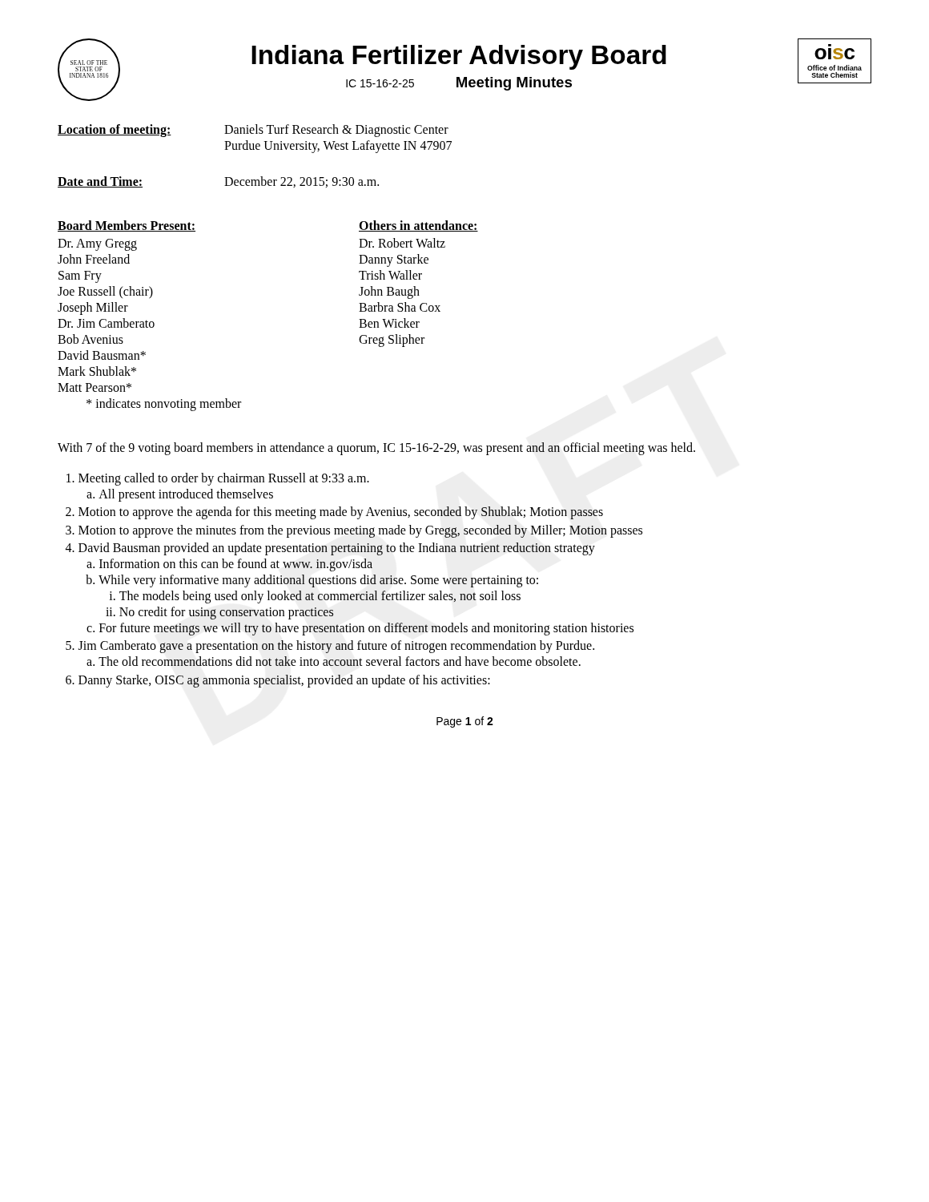DRAFT
Seal of the State of Indiana 1816
Indiana Fertilizer Advisory Board
IC 15-16-2-25 Meeting Minutes
oisc
Office of Indiana
State Chemist
Location of meeting:
Daniels Turf Research & Diagnostic Center
Purdue University, West Lafayette IN 47907
Date and Time:
December 22, 2015; 9:30 a.m.
Board Members Present:
Dr. Amy Gregg
John Freeland
Sam Fry
Joe Russell (chair)
Joseph Miller
Dr. Jim Camberato
Bob Avenius
David Bausman*
Mark Shublak*
Matt Pearson*
* indicates nonvoting member
Others in attendance:
Dr. Robert Waltz
Danny Starke
Trish Waller
John Baugh
Barbra Sha Cox
Ben Wicker
Greg Slipher
With 7 of the 9 voting board members in attendance a quorum, IC 15-16-2-29, was present and an official meeting was held.
Meeting called to order by chairman Russell at 9:33 a.m.
All present introduced themselves
Motion to approve the agenda for this meeting made by Avenius, seconded by Shublak; Motion passes
Motion to approve the minutes from the previous meeting made by Gregg, seconded by Miller; Motion passes
David Bausman provided an update presentation pertaining to the Indiana nutrient reduction strategy
Information on this can be found at www. in.gov/isda
While very informative many additional questions did arise. Some were pertaining to:
The models being used only looked at commercial fertilizer sales, not soil loss
No credit for using conservation practices
For future meetings we will try to have presentation on different models and monitoring station histories
Jim Camberato gave a presentation on the history and future of nitrogen recommendation by Purdue.
The old recommendations did not take into account several factors and have become obsolete.
Danny Starke, OISC ag ammonia specialist, provided an update of his activities:
Page 1 of 2